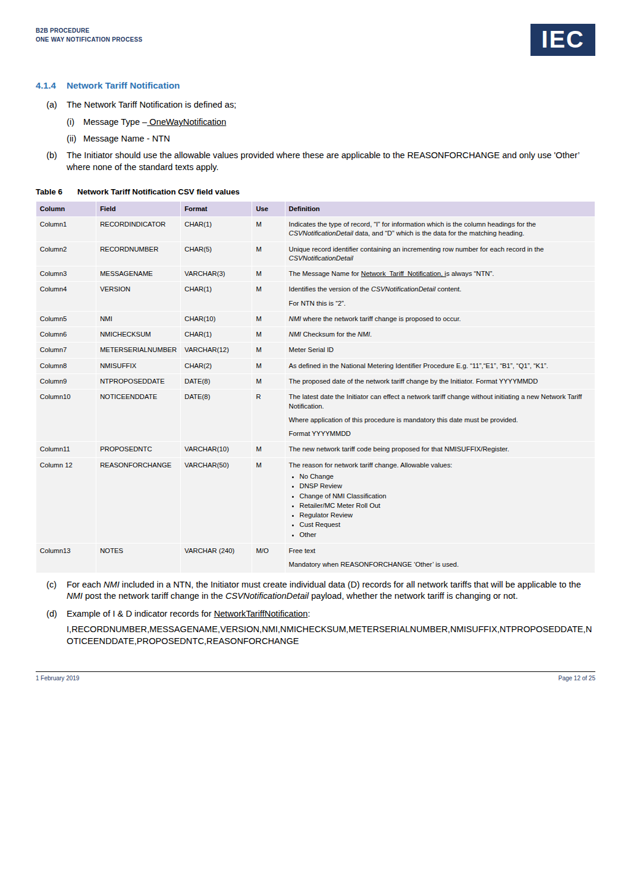B2B PROCEDURE
ONE WAY NOTIFICATION PROCESS
IEC
4.1.4 Network Tariff Notification
(a)
The Network Tariff Notification is defined as;
(i)
Message Type – OneWayNotification
(ii)
Message Name - NTN
(b)
The Initiator should use the allowable values provided where these are applicable to the REASONFORCHANGE and only use 'Other’ where none of the standard texts apply.
Table 6 Network Tariff Notification CSV field values
| Column | Field | Format | Use | Definition |
| --- | --- | --- | --- | --- |
| Column1 | RECORDINDICATOR | CHAR(1) | M | Indicates the type of record, “I” for information which is the column headings for the CSVNotificationDetail data, and “D” which is the data for the matching heading. |
| Column2 | RECORDNUMBER | CHAR(5) | M | Unique record identifier containing an incrementing row number for each record in the CSVNotificationDetail |
| Column3 | MESSAGENAME | VARCHAR(3) | M | The Message Name for Network Tariff Notification, i s always “NTN”. |
| Column4 | VERSION | CHAR(1) | M | Identifies the version of the CSVNotificationDetail content. For NTN this is “2”. |
| Column5 | NMI | CHAR(10) | M | NMI where the network tariff change is proposed to occur. |
| Column6 | NMICHECKSUM | CHAR(1) | M | NMI Checksum for the NMI . |
| Column7 | METERSERIALNUMBER | VARCHAR(12) | M | Meter Serial ID |
| Column8 | NMISUFFIX | CHAR(2) | M | As defined in the National Metering Identifier Procedure E.g. “11”,“E1”, “B1”, “Q1”, “K1”. |
| Column9 | NTPROPOSEDDATE | DATE(8) | M | The proposed date of the network tariff change by the Initiator. Format YYYYMMDD |
| Column10 | NOTICEENDDATE | DATE(8) | R | The latest date the Initiator can effect a network tariff change without initiating a new Network Tariff Notification. Where application of this procedure is mandatory this date must be provided. Format YYYYMMDD |
| Column11 | PROPOSEDNTC | VARCHAR(10) | M | The new network tariff code being proposed for that NMISUFFIX/Register. |
| Column 12 | REASONFORCHANGE | VARCHAR(50) | M | The reason for network tariff change. Allowable values: No Change DNSP Review Change of NMI Classification Retailer/MC Meter Roll Out Regulator Review Cust Request Other |
| Column13 | NOTES | VARCHAR (240) | M/O | Free text Mandatory when REASONFORCHANGE ‘Other’ is used. |
(c)
For each NMI included in a NTN, the Initiator must create individual data (D) records for all network tariffs that will be applicable to the NMI post the network tariff change in the CSVNotificationDetail payload, whether the network tariff is changing or not.
(d)
Example of I & D indicator records for NetworkTariffNotification:
I,RECORDNUMBER,MESSAGENAME,VERSION,NMI,NMICHECKSUM,METERSERIALNUMBER,NMISUFFIX,NTPROPOSEDDATE,NOTICEENDDATE,PROPOSEDNTC,REASONFORCHANGE
1 February 2019
Page 12 of 25